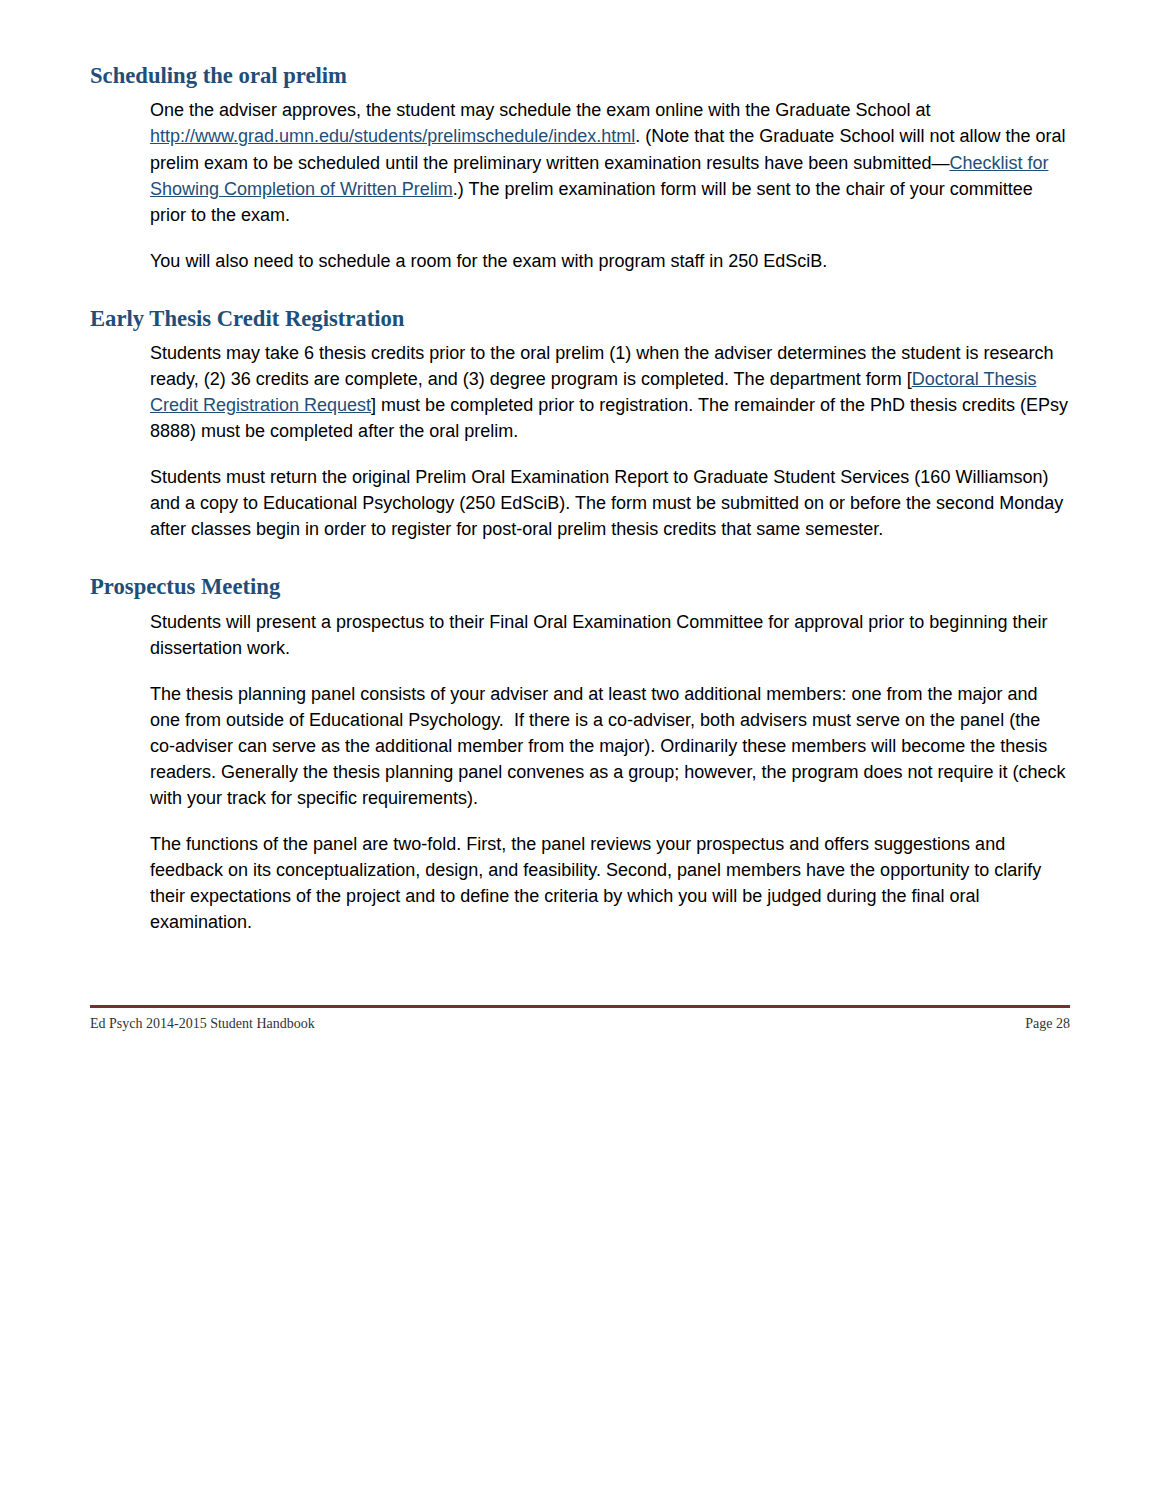Scheduling the oral prelim
One the adviser approves, the student may schedule the exam online with the Graduate School at http://www.grad.umn.edu/students/prelimschedule/index.html. (Note that the Graduate School will not allow the oral prelim exam to be scheduled until the preliminary written examination results have been submitted—Checklist for Showing Completion of Written Prelim.) The prelim examination form will be sent to the chair of your committee prior to the exam.
You will also need to schedule a room for the exam with program staff in 250 EdSciB.
Early Thesis Credit Registration
Students may take 6 thesis credits prior to the oral prelim (1) when the adviser determines the student is research ready, (2) 36 credits are complete, and (3) degree program is completed. The department form [Doctoral Thesis Credit Registration Request] must be completed prior to registration. The remainder of the PhD thesis credits (EPsy 8888) must be completed after the oral prelim.
Students must return the original Prelim Oral Examination Report to Graduate Student Services (160 Williamson) and a copy to Educational Psychology (250 EdSciB). The form must be submitted on or before the second Monday after classes begin in order to register for post-oral prelim thesis credits that same semester.
Prospectus Meeting
Students will present a prospectus to their Final Oral Examination Committee for approval prior to beginning their dissertation work.
The thesis planning panel consists of your adviser and at least two additional members: one from the major and one from outside of Educational Psychology. If there is a co-adviser, both advisers must serve on the panel (the co-adviser can serve as the additional member from the major). Ordinarily these members will become the thesis readers. Generally the thesis planning panel convenes as a group; however, the program does not require it (check with your track for specific requirements).
The functions of the panel are two-fold. First, the panel reviews your prospectus and offers suggestions and feedback on its conceptualization, design, and feasibility. Second, panel members have the opportunity to clarify their expectations of the project and to define the criteria by which you will be judged during the final oral examination.
Ed Psych 2014-2015 Student Handbook Page 28